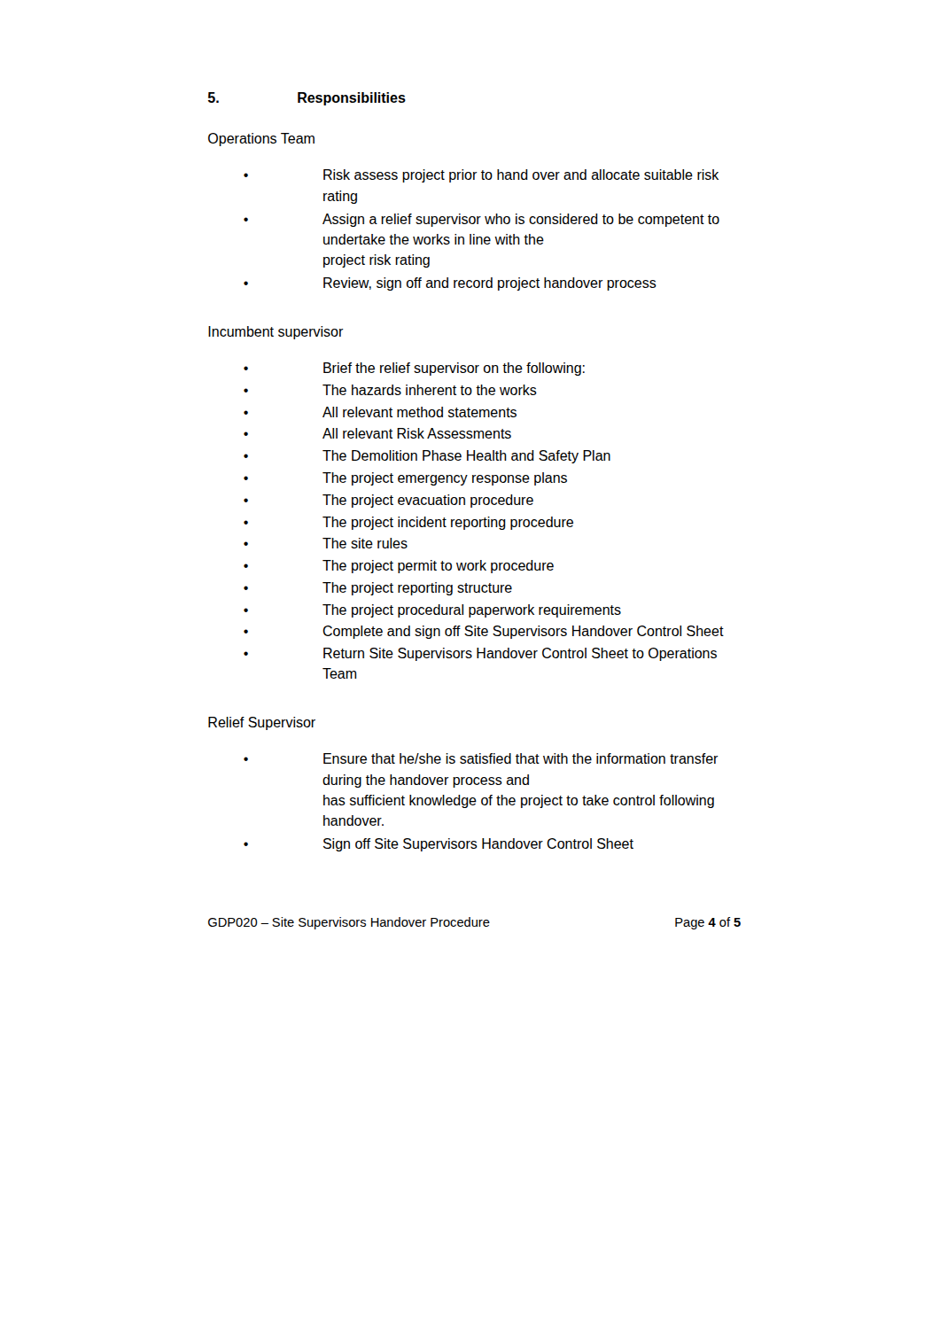5. Responsibilities
Operations Team
Risk assess project prior to hand over and allocate suitable risk rating
Assign a relief supervisor who is considered to be competent to undertake the works in line with theproject risk rating
Review, sign off and record project handover process
Incumbent supervisor
Brief the relief supervisor on the following:
The hazards inherent to the works
All relevant method statements
All relevant Risk Assessments
The Demolition Phase Health and Safety Plan
The project emergency response plans
The project evacuation procedure
The project incident reporting procedure
The site rules
The project permit to work procedure
The project reporting structure
The project procedural paperwork requirements
Complete and sign off Site Supervisors Handover Control Sheet
Return Site Supervisors Handover Control Sheet to Operations Team
Relief Supervisor
Ensure that he/she is satisfied that with the information transfer during the handover process andhas sufficient knowledge of the project to take control following handover.
Sign off Site Supervisors Handover Control Sheet
GDP020 – Site Supervisors Handover Procedure
Page 4 of 5